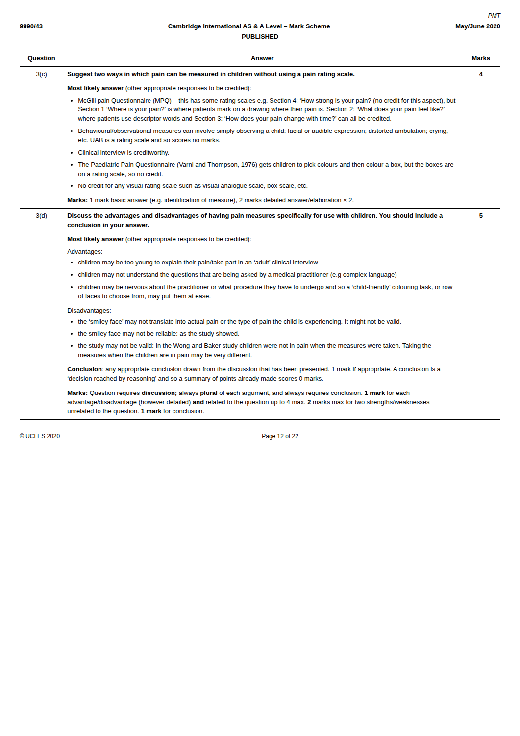PMT
9990/43
Cambridge International AS & A Level – Mark Scheme
May/June 2020
PUBLISHED
| Question | Answer | Marks |
| --- | --- | --- |
| 3(c) | Suggest two ways in which pain can be measured in children without using a pain rating scale. Most likely answer (other appropriate responses to be credited): McGill pain Questionnaire (MPQ) – this has some rating scales e.g. Section 4: ‘How strong is your pain? (no credit for this aspect), but Section 1 ‘Where is your pain?’ is where patients mark on a drawing where their pain is. Section 2: ‘What does your pain feel like?’ where patients use descriptor words and Section 3: ‘How does your pain change with time?’ can all be credited. Behavioural/observational measures can involve simply observing a child: facial or audible expression; distorted ambulation; crying, etc. UAB is a rating scale and so scores no marks. Clinical interview is creditworthy. The Paediatric Pain Questionnaire (Varni and Thompson, 1976) gets children to pick colours and then colour a box, but the boxes are on a rating scale, so no credit. No credit for any visual rating scale such as visual analogue scale, box scale, etc. Marks: 1 mark basic answer (e.g. identification of measure), 2 marks detailed answer/elaboration × 2. | 4 |
| 3(d) | Discuss the advantages and disadvantages of having pain measures specifically for use with children. You should include a conclusion in your answer. Most likely answer (other appropriate responses to be credited): Advantages: children may be too young to explain their pain/take part in an ‘adult’ clinical interview children may not understand the questions that are being asked by a medical practitioner (e.g complex language) children may be nervous about the practitioner or what procedure they have to undergo and so a ‘child-friendly’ colouring task, or row of faces to choose from, may put them at ease. Disadvantages: the ‘smiley face’ may not translate into actual pain or the type of pain the child is experiencing. It might not be valid. the smiley face may not be reliable: as the study showed. the study may not be valid: In the Wong and Baker study children were not in pain when the measures were taken. Taking the measures when the children are in pain may be very different. Conclusion : any appropriate conclusion drawn from the discussion that has been presented. 1 mark if appropriate. A conclusion is a ‘decision reached by reasoning’ and so a summary of points already made scores 0 marks. Marks: Question requires discussion; always plural of each argument, and always requires conclusion. 1 mark for each advantage/disadvantage (however detailed) and related to the question up to 4 max. 2 marks max for two strengths/weaknesses unrelated to the question. 1 mark for conclusion. | 5 |
© UCLES 2020
Page 12 of 22